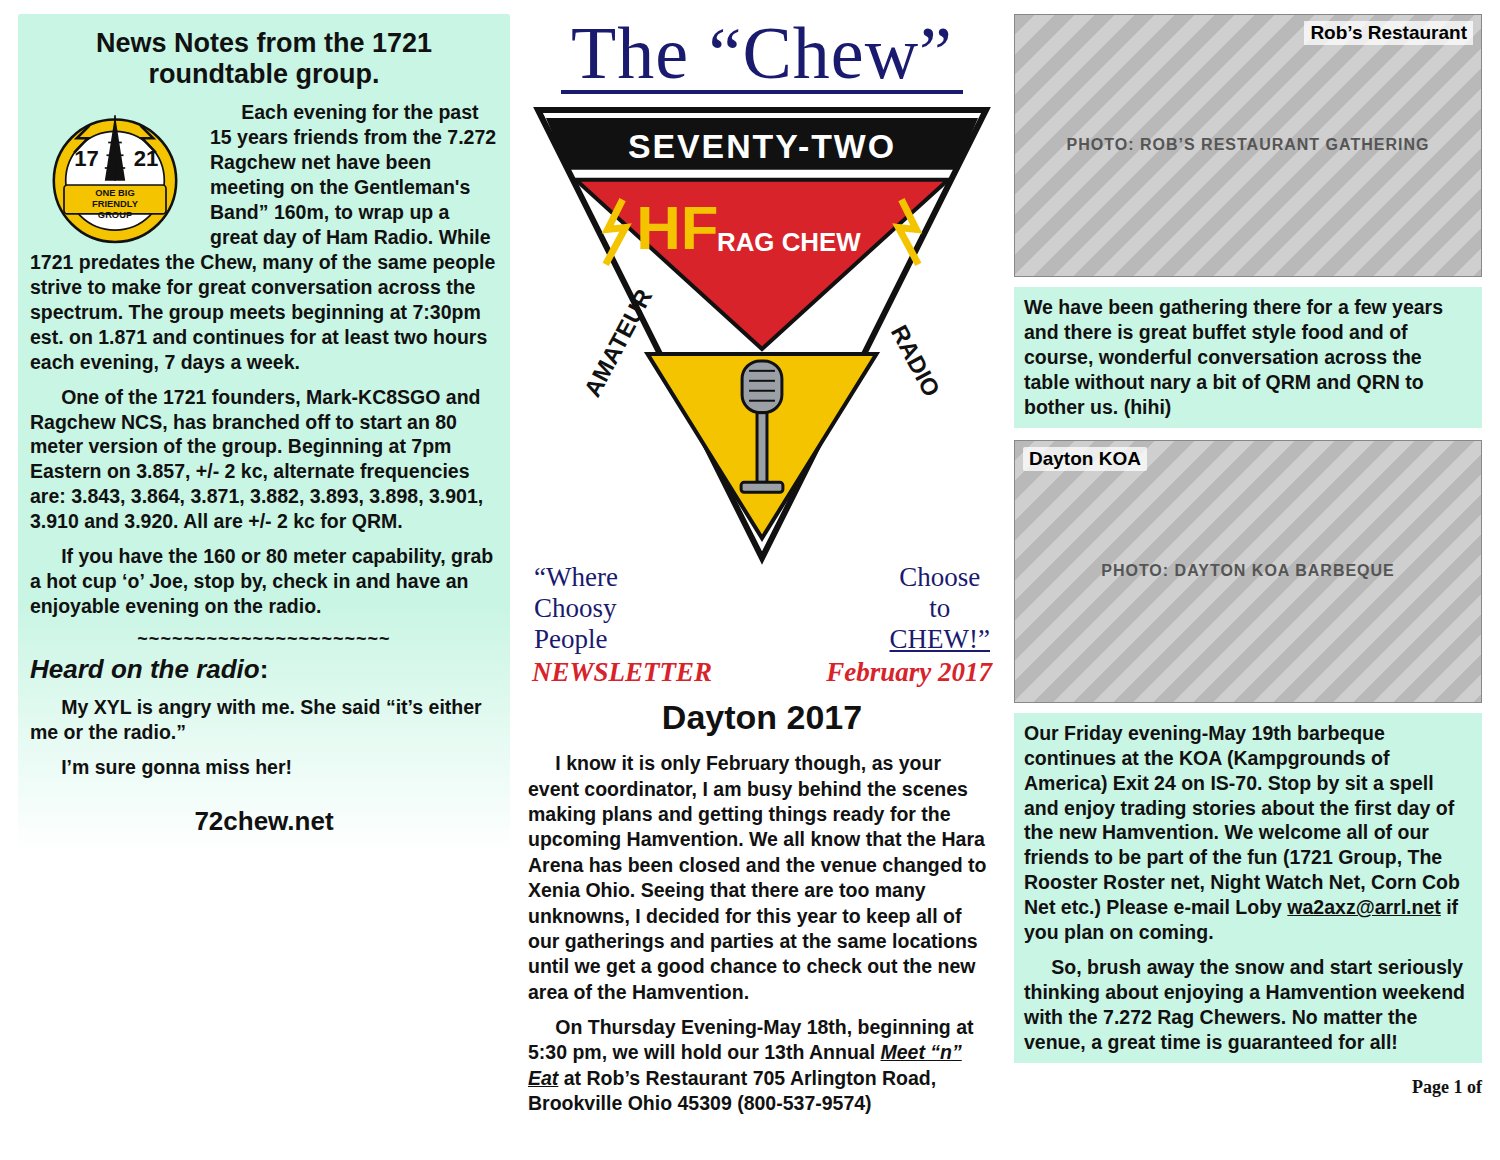News Notes from the 1721 roundtable group.
17 21 ONE BIG FRIENDLY GROUP
Each evening for the past 15 years friends from the 7.272 Ragchew net have been meeting on the Gentleman's Band” 160m, to wrap up a great day of Ham Radio. While 1721 predates the Chew, many of the same people strive to make for great conversation across the spectrum. The group meets beginning at 7:30pm est. on 1.871 and continues for at least two hours each evening, 7 days a week.
One of the 1721 founders, Mark-KC8SGO and Ragchew NCS, has branched off to start an 80 meter version of the group. Beginning at 7pm Eastern on 3.857, +/- 2 kc, alternate frequencies are: 3.843, 3.864, 3.871, 3.882, 3.893, 3.898, 3.901, 3.910 and 3.920. All are +/- 2 kc for QRM.
If you have the 160 or 80 meter capability, grab a hot cup ‘o’ Joe, stop by, check in and have an enjoyable evening on the radio.
~~~~~~~~~~~~~~~~~~~~~~
Heard on the radio:
My XYL is angry with me. She said “it’s either me or the radio.”
I’m sure gonna miss her!
72chew.net
The “Chew”
SEVENTY-TWO HF RAG CHEW AMATEUR RADIO
“Where
Choosy
People
Choose
to
CHEW!”
NEWSLETTER
February 2017
Dayton 2017
I know it is only February though, as your event coordinator, I am busy behind the scenes making plans and getting things ready for the upcoming Hamvention. We all know that the Hara Arena has been closed and the venue changed to Xenia Ohio. Seeing that there are too many unknowns, I decided for this year to keep all of our gatherings and parties at the same locations until we get a good chance to check out the new area of the Hamvention.
On Thursday Evening-May 18th, beginning at 5:30 pm, we will hold our 13th Annual Meet “n” Eat at Rob’s Restaurant 705 Arlington Road, Brookville Ohio 45309 (800-537-9574)
Photo: Rob’s Restaurant gathering
Rob’s Restaurant
We have been gathering there for a few years and there is great buffet style food and of course, wonderful conversation across the table without nary a bit of QRM and QRN to bother us. (hihi)
Photo: Dayton KOA barbeque
Dayton KOA
Our Friday evening-May 19th barbeque continues at the KOA (Kampgrounds of America) Exit 24 on IS-70. Stop by sit a spell and enjoy trading stories about the first day of the new Hamvention. We welcome all of our friends to be part of the fun (1721 Group, The Rooster Roster net, Night Watch Net, Corn Cob Net etc.) Please e-mail Loby wa2axz@arrl.net if you plan on coming.
So, brush away the snow and start seriously thinking about enjoying a Hamvention weekend with the 7.272 Rag Chewers. No matter the venue, a great time is guaranteed for all!
Page 1 of